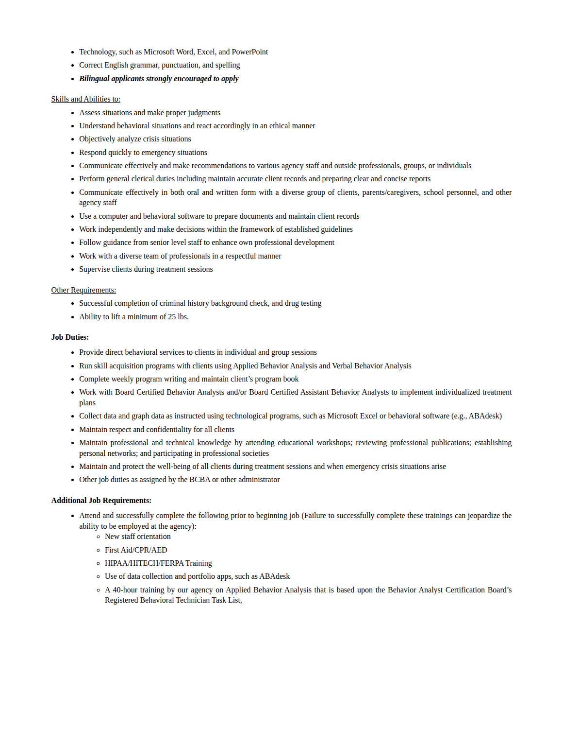Technology, such as Microsoft Word, Excel, and PowerPoint
Correct English grammar, punctuation, and spelling
Bilingual applicants strongly encouraged to apply
Skills and Abilities to:
Assess situations and make proper judgments
Understand behavioral situations and react accordingly in an ethical manner
Objectively analyze crisis situations
Respond quickly to emergency situations
Communicate effectively and make recommendations to various agency staff and outside professionals, groups, or individuals
Perform general clerical duties including maintain accurate client records and preparing clear and concise reports
Communicate effectively in both oral and written form with a diverse group of clients, parents/caregivers, school personnel, and other agency staff
Use a computer and behavioral software to prepare documents and maintain client records
Work independently and make decisions within the framework of established guidelines
Follow guidance from senior level staff to enhance own professional development
Work with a diverse team of professionals in a respectful manner
Supervise clients during treatment sessions
Other Requirements:
Successful completion of criminal history background check, and drug testing
Ability to lift a minimum of 25 lbs.
Job Duties:
Provide direct behavioral services to clients in individual and group sessions
Run skill acquisition programs with clients using Applied Behavior Analysis and Verbal Behavior Analysis
Complete weekly program writing and maintain client’s program book
Work with Board Certified Behavior Analysts and/or Board Certified Assistant Behavior Analysts to implement individualized treatment plans
Collect data and graph data as instructed using technological programs, such as Microsoft Excel or behavioral software (e.g., ABAdesk)
Maintain respect and confidentiality for all clients
Maintain professional and technical knowledge by attending educational workshops; reviewing professional publications; establishing personal networks; and participating in professional societies
Maintain and protect the well-being of all clients during treatment sessions and when emergency crisis situations arise
Other job duties as assigned by the BCBA or other administrator
Additional Job Requirements:
Attend and successfully complete the following prior to beginning job (Failure to successfully complete these trainings can jeopardize the ability to be employed at the agency):
New staff orientation
First Aid/CPR/AED
HIPAA/HITECH/FERPA Training
Use of data collection and portfolio apps, such as ABAdesk
A 40-hour training by our agency on Applied Behavior Analysis that is based upon the Behavior Analyst Certification Board’s Registered Behavioral Technician Task List,